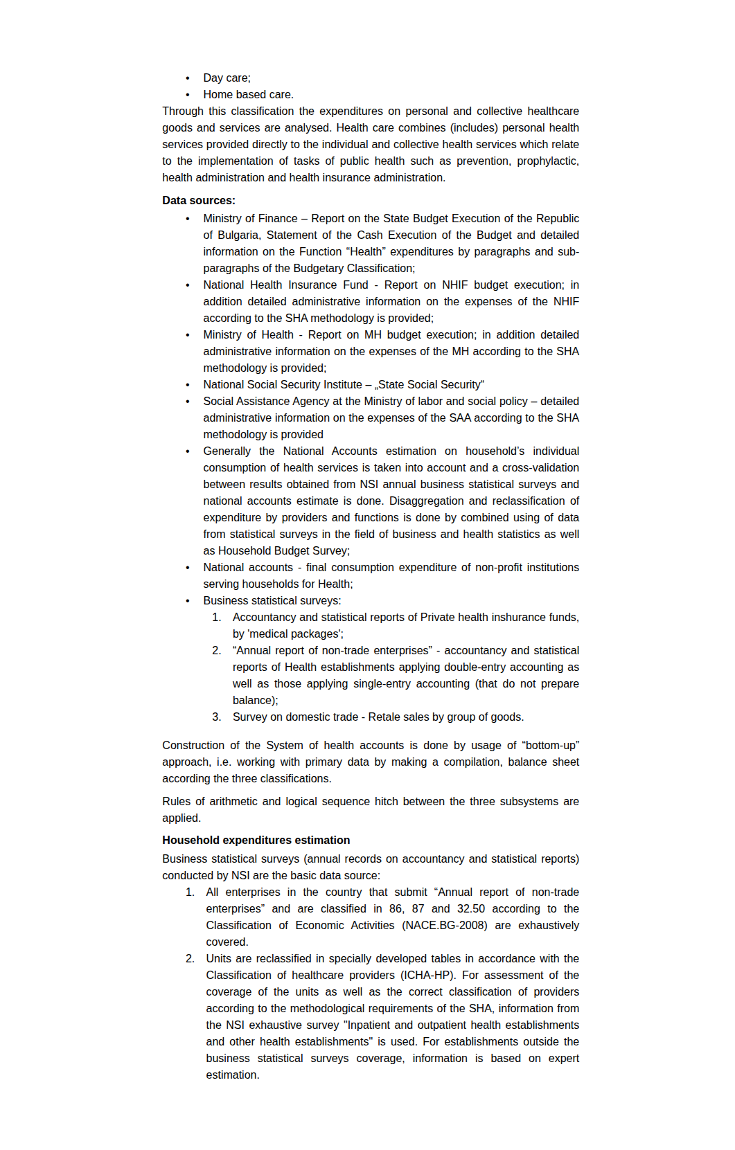Day care;
Home based care.
Through this classification the expenditures on personal and collective healthcare goods and services are analysed. Health care combines (includes) personal health services provided directly to the individual and collective health services which relate to the implementation of tasks of public health such as prevention, prophylactic, health administration and health insurance administration.
Data sources:
Ministry of Finance – Report on the State Budget Execution of the Republic of Bulgaria, Statement of the Cash Execution of the Budget and detailed information on the Function “Health” expenditures by paragraphs and sub-paragraphs of the Budgetary Classification;
National Health Insurance Fund - Report on NHIF budget execution; in addition detailed administrative information on the expenses of the NHIF according to the SHA methodology is provided;
Ministry of Health - Report on MH budget execution; in addition detailed administrative information on the expenses of the MH according to the SHA methodology is provided;
National Social Security Institute – „State Social Security“
Social Assistance Agency at the Ministry of labor and social policy – detailed administrative information on the expenses of the SAA according to the SHA methodology is provided
Generally the National Accounts estimation on household’s individual consumption of health services is taken into account and a cross-validation between results obtained from NSI annual business statistical surveys and national accounts estimate is done. Disaggregation and reclassification of expenditure by providers and functions is done by combined using of data from statistical surveys in the field of business and health statistics as well as Household Budget Survey;
National accounts - final consumption expenditure of non-profit institutions serving households for Health;
Business statistical surveys:
Accountancy and statistical reports of Private health inshurance funds, by 'medical packages';
“Annual report of non-trade enterprises” - accountancy and statistical reports of Health establishments applying double-entry accounting as well as those applying single-entry accounting (that do not prepare balance);
Survey on domestic trade - Retale sales by group of goods.
Construction of the System of health accounts is done by usage of “bottom-up” approach, i.e. working with primary data by making a compilation, balance sheet according the three classifications.
Rules of arithmetic and logical sequence hitch between the three subsystems are applied.
Household expenditures estimation
Business statistical surveys (annual records on accountancy and statistical reports) conducted by NSI are the basic data source:
All enterprises in the country that submit “Annual report of non-trade enterprises” and are classified in 86, 87 and 32.50 according to the Classification of Economic Activities (NACE.BG-2008) are exhaustively covered.
Units are reclassified in specially developed tables in accordance with the Classification of healthcare providers (ICHA-HP). For assessment of the coverage of the units as well as the correct classification of providers according to the methodological requirements of the SHA, information from the NSI exhaustive survey "Inpatient and outpatient health establishments and other health establishments" is used. For establishments outside the business statistical surveys coverage, information is based on expert estimation.